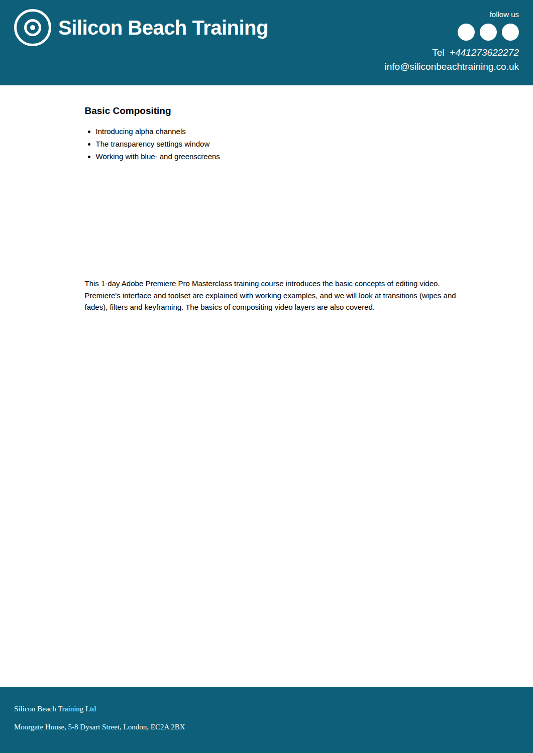Silicon Beach Training
follow us
f g+ in
Tel +441273622272
info@siliconbeachtraining.co.uk
Basic Compositing
Introducing alpha channels
The transparency settings window
Working with blue- and greenscreens
This 1-day Adobe Premiere Pro Masterclass training course introduces the basic concepts of editing video. Premiere's interface and toolset are explained with working examples, and we will look at transitions (wipes and fades), filters and keyframing. The basics of compositing video layers are also covered.
Silicon Beach Training Ltd
Moorgate House, 5-8 Dysart Street, London, EC2A 2BX